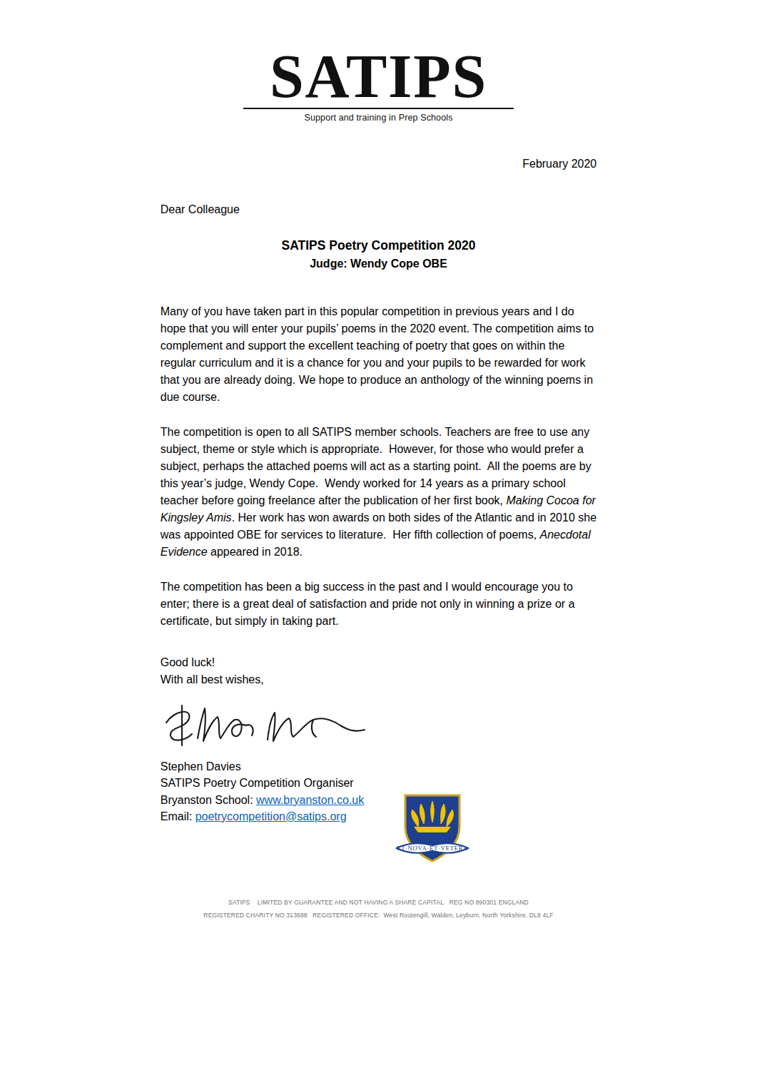SATIPS
Support and training in Prep Schools
February 2020
Dear Colleague
SATIPS Poetry Competition 2020
Judge: Wendy Cope OBE
Many of you have taken part in this popular competition in previous years and I do hope that you will enter your pupils’ poems in the 2020 event. The competition aims to complement and support the excellent teaching of poetry that goes on within the regular curriculum and it is a chance for you and your pupils to be rewarded for work that you are already doing. We hope to produce an anthology of the winning poems in due course.
The competition is open to all SATIPS member schools. Teachers are free to use any subject, theme or style which is appropriate. However, for those who would prefer a subject, perhaps the attached poems will act as a starting point. All the poems are by this year’s judge, Wendy Cope. Wendy worked for 14 years as a primary school teacher before going freelance after the publication of her first book, Making Cocoa for Kingsley Amis. Her work has won awards on both sides of the Atlantic and in 2010 she was appointed OBE for services to literature. Her fifth collection of poems, Anecdotal Evidence appeared in 2018.
The competition has been a big success in the past and I would encourage you to enter; there is a great deal of satisfaction and pride not only in winning a prize or a certificate, but simply in taking part.
Good luck!
With all best wishes,
Stephen Davies
SATIPS Poetry Competition Organiser
Bryanston School: www.bryanston.co.uk
Email: poetrycompetition@satips.org
ET·NOVA·ET·VETERA
SATIPS LIMITED BY GUARANTEE AND NOT HAVING A SHARE CAPITAL REG NO 890301 ENGLAND
REGISTERED CHARITY NO 313688 REGISTERED OFFICE: West Routengill, Walden, Leyburn, North Yorkshire, DL8 4LF